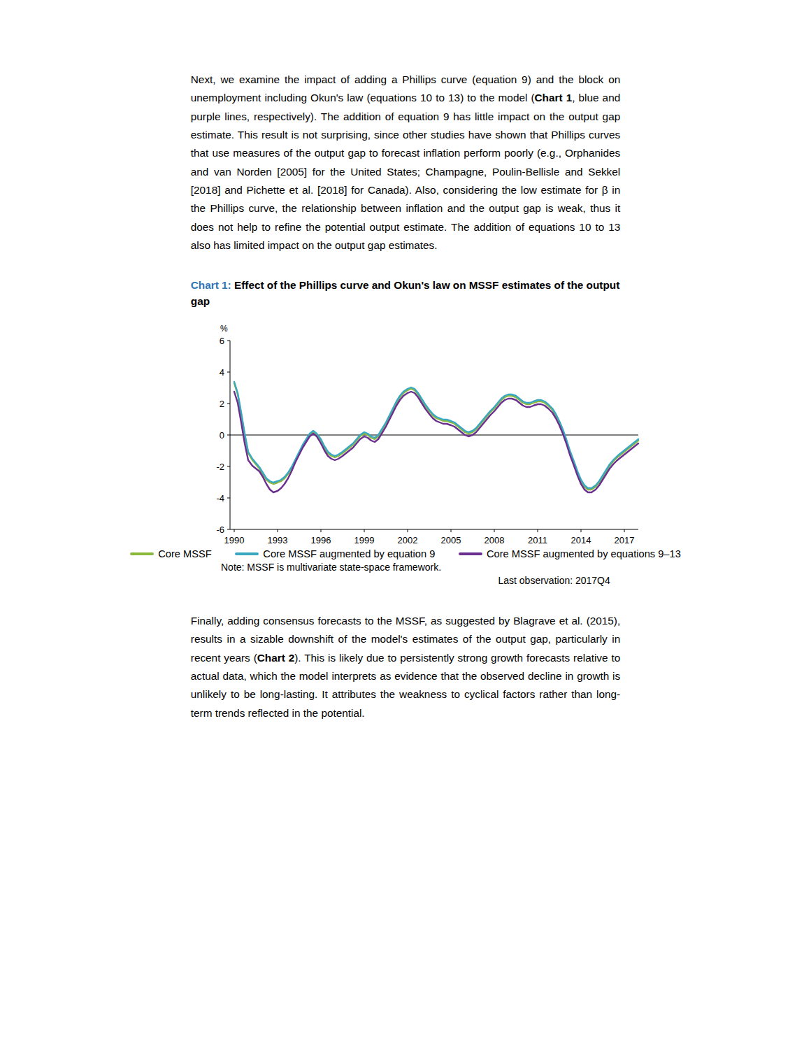Next, we examine the impact of adding a Phillips curve (equation 9) and the block on unemployment including Okun's law (equations 10 to 13) to the model (Chart 1, blue and purple lines, respectively). The addition of equation 9 has little impact on the output gap estimate. This result is not surprising, since other studies have shown that Phillips curves that use measures of the output gap to forecast inflation perform poorly (e.g., Orphanides and van Norden [2005] for the United States; Champagne, Poulin-Bellisle and Sekkel [2018] and Pichette et al. [2018] for Canada). Also, considering the low estimate for β in the Phillips curve, the relationship between inflation and the output gap is weak, thus it does not help to refine the potential output estimate. The addition of equations 10 to 13 also has limited impact on the output gap estimates.
Chart 1: Effect of the Phillips curve and Okun's law on MSSF estimates of the output gap
% 6 4 2 0 -2 -4 -6 1990 1993 1996 1999 2002 2005 2008 2011 2014 2017
Core MSSF
Core MSSF augmented by equation 9
Core MSSF augmented by equations 9–13
Note: MSSF is multivariate state-space framework.
Last observation: 2017Q4
Finally, adding consensus forecasts to the MSSF, as suggested by Blagrave et al. (2015), results in a sizable downshift of the model's estimates of the output gap, particularly in recent years (Chart 2). This is likely due to persistently strong growth forecasts relative to actual data, which the model interprets as evidence that the observed decline in growth is unlikely to be long-lasting. It attributes the weakness to cyclical factors rather than long-term trends reflected in the potential.